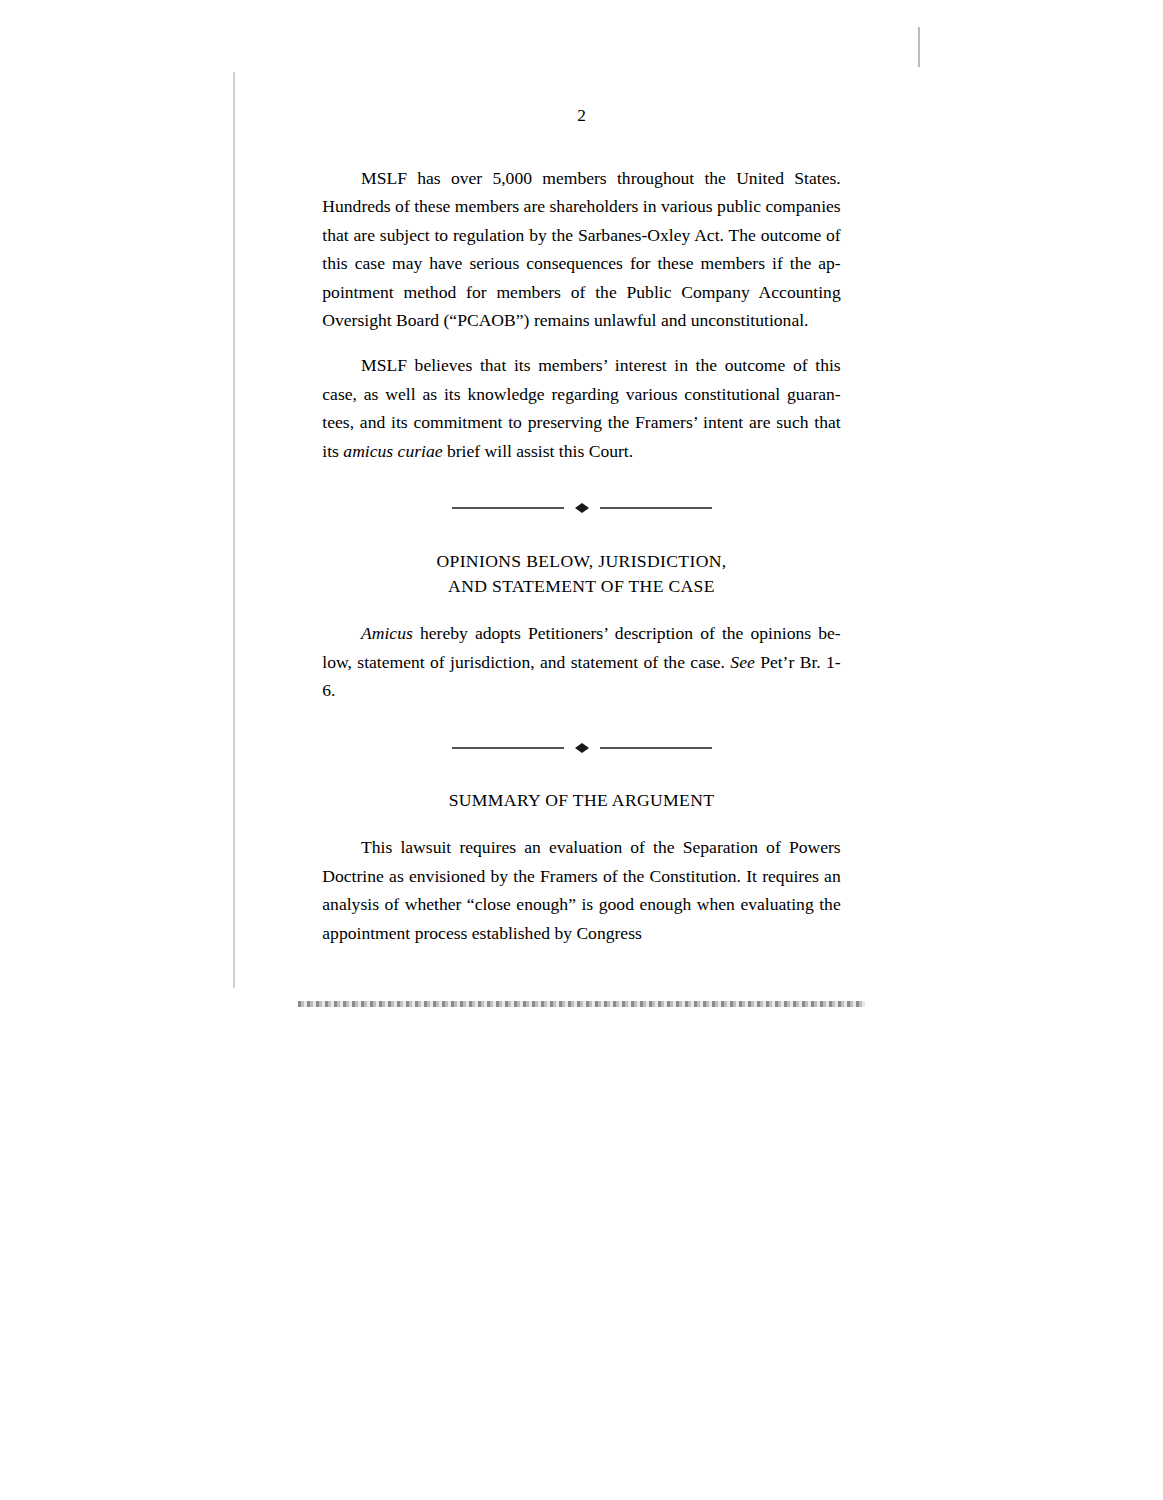2
MSLF has over 5,000 members throughout the United States. Hundreds of these members are shareholders in various public companies that are subject to regulation by the Sarbanes-Oxley Act. The outcome of this case may have serious consequences for these members if the appointment method for members of the Public Company Accounting Oversight Board (“PCAOB”) remains unlawful and unconstitutional.
MSLF believes that its members’ interest in the outcome of this case, as well as its knowledge regarding various constitutional guarantees, and its commitment to preserving the Framers’ intent are such that its amicus curiae brief will assist this Court.
OPINIONS BELOW, JURISDICTION,
AND STATEMENT OF THE CASE
Amicus hereby adopts Petitioners’ description of the opinions below, statement of jurisdiction, and statement of the case. See Pet’r Br. 1-6.
SUMMARY OF THE ARGUMENT
This lawsuit requires an evaluation of the Separation of Powers Doctrine as envisioned by the Framers of the Constitution. It requires an analysis of whether “close enough” is good enough when evaluating the appointment process established by Congress